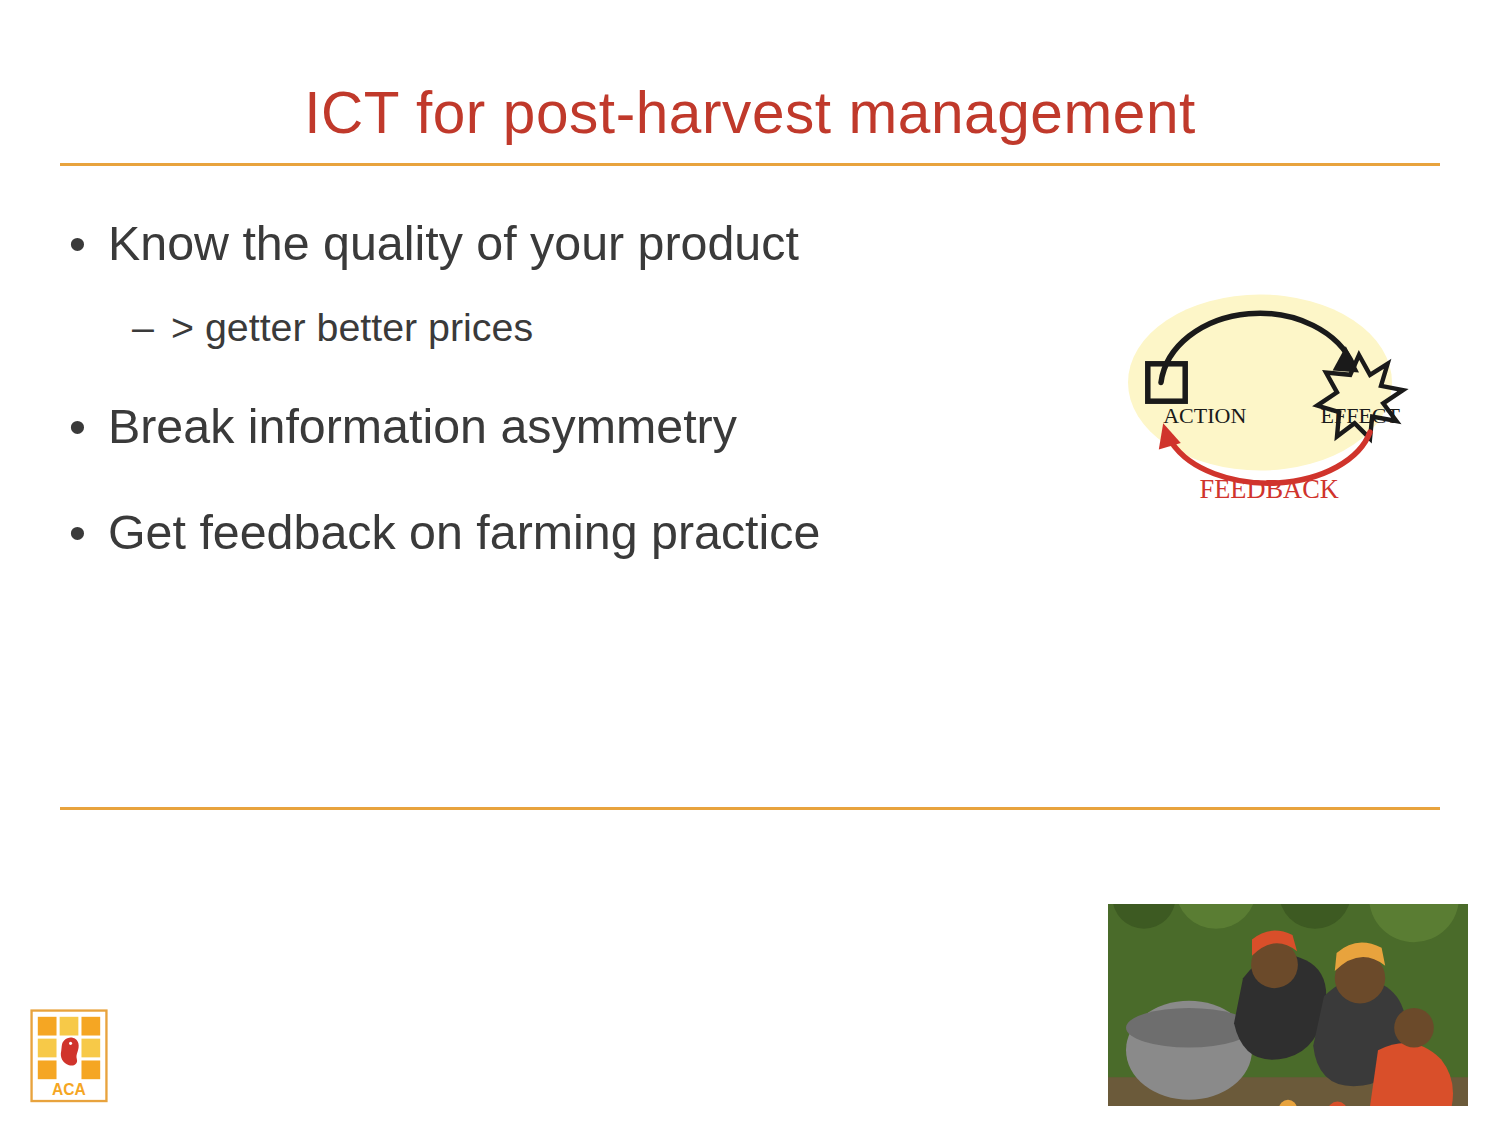ICT for post-harvest management
ACTION EFFECT FEEDBACK
Know the quality of your product
> getter better prices
Break information asymmetry
Get feedback on farming practice
ACA